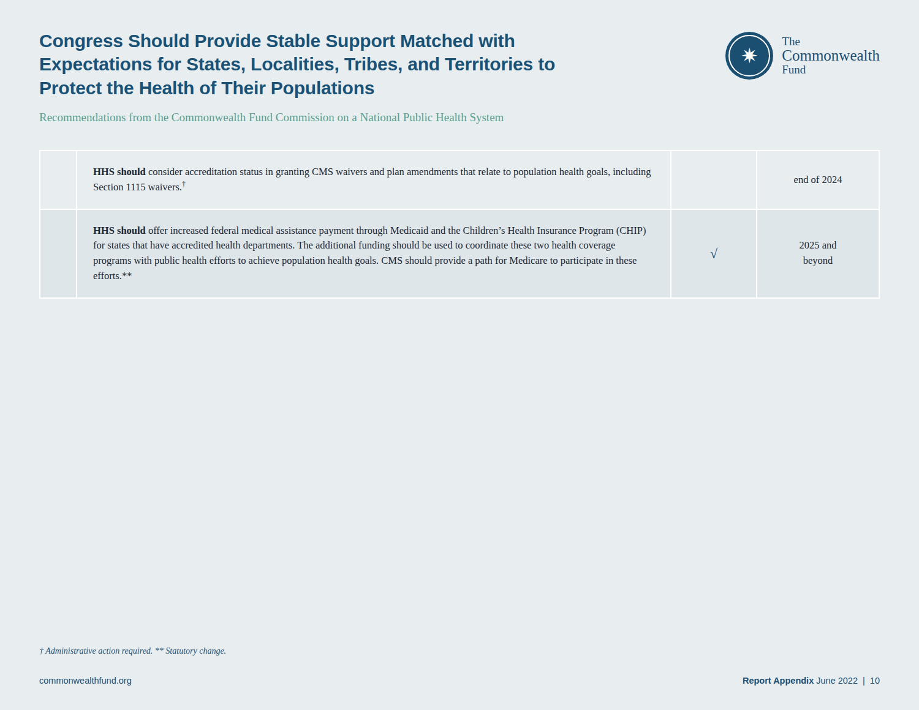Congress Should Provide Stable Support Matched with
Expectations for States, Localities, Tribes, and Territories to
Protect the Health of Their Populations
Recommendations from the Commonwealth Fund Commission on a National Public Health System
✷
The Commonwealth Fund
| | HHS should consider accreditation status in granting CMS waivers and plan amendments that relate to population health goals, including Section 1115 waivers. † | | end of 2024 |
| | HHS should offer increased federal medical assistance payment through Medicaid and the Children’s Health Insurance Program (CHIP) for states that have accredited health departments. The additional funding should be used to coordinate these two health coverage programs with public health efforts to achieve population health goals. CMS should provide a path for Medicare to participate in these efforts.** | √ | 2025 and beyond |
† Administrative action required. ** Statutory change.
commonwealthfund.org Report Appendix June 2022 | 10